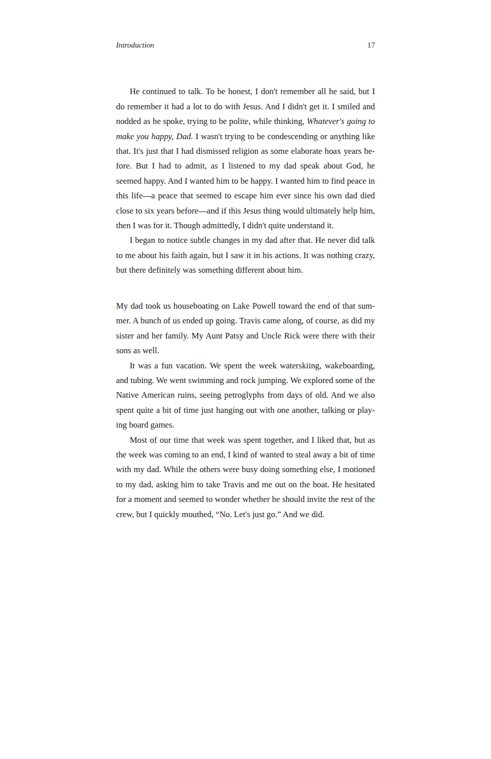Introduction 17
He continued to talk. To be honest, I don't remember all he said, but I do remember it had a lot to do with Jesus. And I didn't get it. I smiled and nodded as he spoke, trying to be polite, while thinking, Whatever's going to make you happy, Dad. I wasn't trying to be condescending or anything like that. It's just that I had dismissed religion as some elaborate hoax years before. But I had to admit, as I listened to my dad speak about God, he seemed happy. And I wanted him to be happy. I wanted him to find peace in this life—a peace that seemed to escape him ever since his own dad died close to six years before—and if this Jesus thing would ultimately help him, then I was for it. Though admittedly, I didn't quite understand it.
I began to notice subtle changes in my dad after that. He never did talk to me about his faith again, but I saw it in his actions. It was nothing crazy, but there definitely was something different about him.
My dad took us houseboating on Lake Powell toward the end of that summer. A bunch of us ended up going. Travis came along, of course, as did my sister and her family. My Aunt Patsy and Uncle Rick were there with their sons as well.
It was a fun vacation. We spent the week waterskiing, wakeboarding, and tubing. We went swimming and rock jumping. We explored some of the Native American ruins, seeing petroglyphs from days of old. And we also spent quite a bit of time just hanging out with one another, talking or playing board games.
Most of our time that week was spent together, and I liked that, but as the week was coming to an end, I kind of wanted to steal away a bit of time with my dad. While the others were busy doing something else, I motioned to my dad, asking him to take Travis and me out on the boat. He hesitated for a moment and seemed to wonder whether he should invite the rest of the crew, but I quickly mouthed, “No. Let's just go.” And we did.